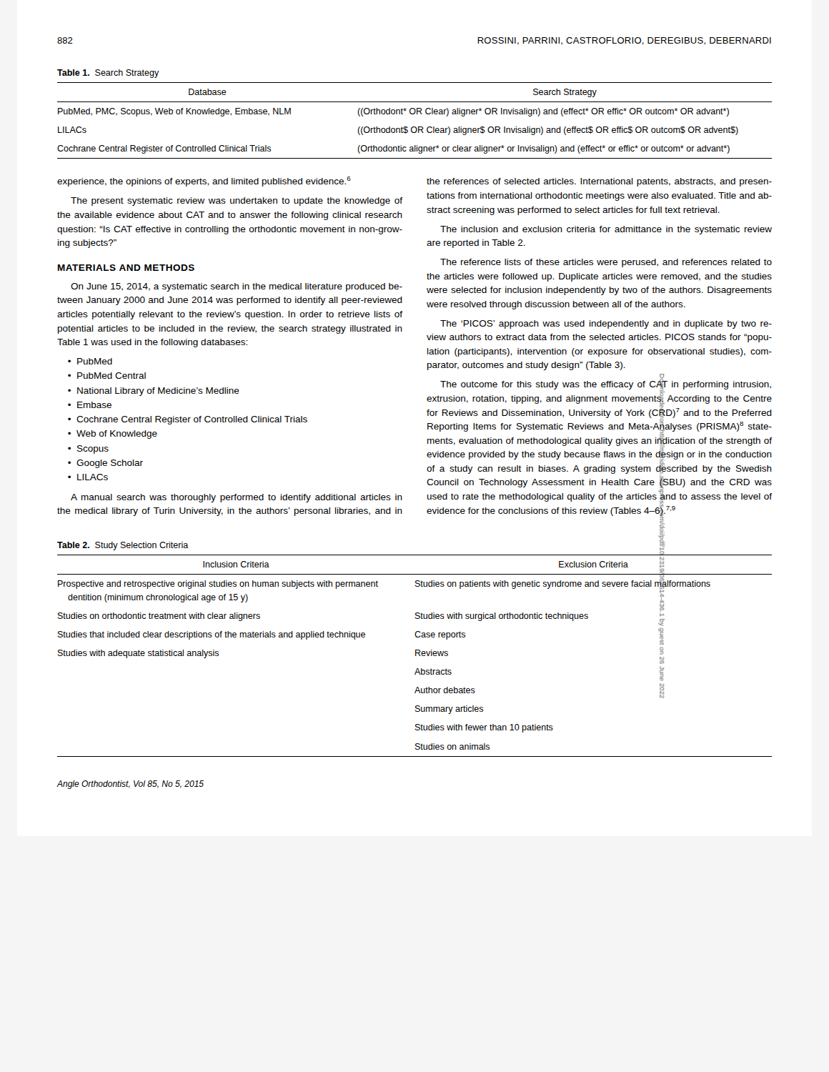882 ROSSINI, PARRINI, CASTROFLORIO, DEREGIBUS, DEBERNARDI
Table 1. Search Strategy
| Database | Search Strategy |
| --- | --- |
| PubMed, PMC, Scopus, Web of Knowledge, Embase, NLM | ((Orthodont* OR Clear) aligner* OR Invisalign) and (effect* OR effic* OR outcom* OR advant*) |
| LILACs | ((Orthodont$ OR Clear) aligner$ OR Invisalign) and (effect$ OR effic$ OR outcom$ OR advent$) |
| Cochrane Central Register of Controlled Clinical Trials | (Orthodontic aligner* or clear aligner* or Invisalign) and (effect* or effic* or outcom* or advant*) |
experience, the opinions of experts, and limited published evidence.6
The present systematic review was undertaken to update the knowledge of the available evidence about CAT and to answer the following clinical research question: “Is CAT effective in controlling the orthodontic movement in non-growing subjects?”
MATERIALS AND METHODS
On June 15, 2014, a systematic search in the medical literature produced between January 2000 and June 2014 was performed to identify all peer-reviewed articles potentially relevant to the review’s question. In order to retrieve lists of potential articles to be included in the review, the search strategy illustrated in Table 1 was used in the following databases:
PubMed
PubMed Central
National Library of Medicine’s Medline
Embase
Cochrane Central Register of Controlled Clinical Trials
Web of Knowledge
Scopus
Google Scholar
LILACs
A manual search was thoroughly performed to identify additional articles in the medical library of Turin University, in the authors’ personal libraries, and in the references of selected articles. International patents, abstracts, and presentations from international orthodontic meetings were also evaluated. Title and abstract screening was performed to select articles for full text retrieval.
The inclusion and exclusion criteria for admittance in the systematic review are reported in Table 2.
The reference lists of these articles were perused, and references related to the articles were followed up. Duplicate articles were removed, and the studies were selected for inclusion independently by two of the authors. Disagreements were resolved through discussion between all of the authors.
The ‘PICOS’ approach was used independently and in duplicate by two review authors to extract data from the selected articles. PICOS stands for “population (participants), intervention (or exposure for observational studies), comparator, outcomes and study design” (Table 3).
The outcome for this study was the efficacy of CAT in performing intrusion, extrusion, rotation, tipping, and alignment movements. According to the Centre for Reviews and Dissemination, University of York (CRD)7 and to the Preferred Reporting Items for Systematic Reviews and Meta-Analyses (PRISMA)8 statements, evaluation of methodological quality gives an indication of the strength of evidence provided by the study because flaws in the design or in the conduction of a study can result in biases. A grading system described by the Swedish Council on Technology Assessment in Health Care (SBU) and the CRD was used to rate the methodological quality of the articles and to assess the level of evidence for the conclusions of this review (Tables 4–6).7,9
Table 2. Study Selection Criteria
| Inclusion Criteria | Exclusion Criteria |
| --- | --- |
| Prospective and retrospective original studies on human subjects with permanent dentition (minimum chronological age of 15 y) | Studies on patients with genetic syndrome and severe facial malformations |
| Studies on orthodontic treatment with clear aligners | Studies with surgical orthodontic techniques |
| Studies that included clear descriptions of the materials and applied technique | Case reports |
| Studies with adequate statistical analysis | Reviews |
| | Abstracts |
| | Author debates |
| | Summary articles |
| | Studies with fewer than 10 patients |
| | Studies on animals |
Angle Orthodontist, Vol 85, No 5, 2015
Downloaded from http://meridian.allenpress.com/doi/pdf/10.2319/061614-436.1 by guest on 26 June 2022